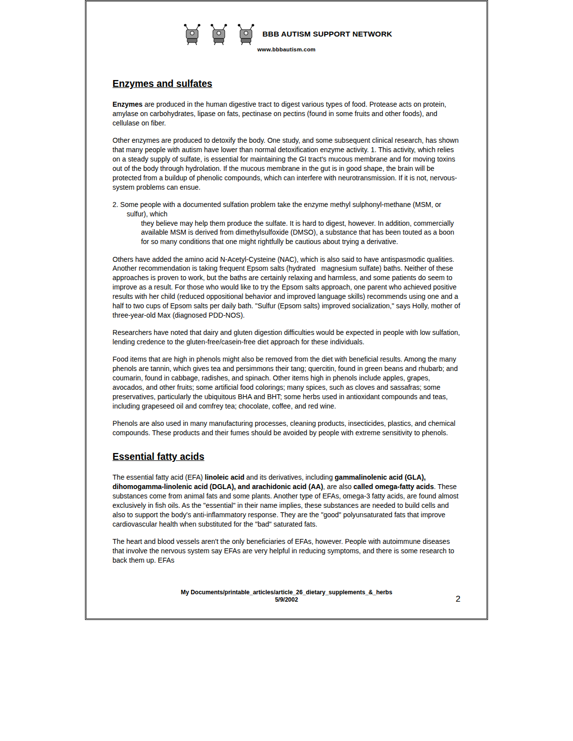BBB AUTISM SUPPORT NETWORK
www.bbbautism.com
Enzymes and sulfates
Enzymes are produced in the human digestive tract to digest various types of food. Protease acts on protein, amylase on carbohydrates, lipase on fats, pectinase on pectins (found in some fruits and other foods), and cellulase on fiber.
Other enzymes are produced to detoxify the body. One study, and some subsequent clinical research, has shown that many people with autism have lower than normal detoxification enzyme activity. 1. This activity, which relies on a steady supply of sulfate, is essential for maintaining the GI tract's mucous membrane and for moving toxins out of the body through hydrolation. If the mucous membrane in the gut is in good shape, the brain will be protected from a buildup of phenolic compounds, which can interfere with neurotransmission. If it is not, nervous-system problems can ensue.
2. Some people with a documented sulfation problem take the enzyme methyl sulphonyl-methane (MSM, or sulfur), which they believe may help them produce the sulfate. It is hard to digest, however. In addition, commercially available MSM is derived from dimethylsulfoxide (DMSO), a substance that has been touted as a boon for so many conditions that one might rightfully be cautious about trying a derivative.
Others have added the amino acid N-Acetyl-Cysteine (NAC), which is also said to have antispasmodic qualities. Another recommendation is taking frequent Epsom salts (hydrated magnesium sulfate) baths. Neither of these approaches is proven to work, but the baths are certainly relaxing and harmless, and some patients do seem to improve as a result. For those who would like to try the Epsom salts approach, one parent who achieved positive results with her child (reduced oppositional behavior and improved language skills) recommends using one and a half to two cups of Epsom salts per daily bath. "Sulfur (Epsom salts) improved socialization," says Holly, mother of three-year-old Max (diagnosed PDD-NOS).
Researchers have noted that dairy and gluten digestion difficulties would be expected in people with low sulfation, lending credence to the gluten-free/casein-free diet approach for these individuals.
Food items that are high in phenols might also be removed from the diet with beneficial results. Among the many phenols are tannin, which gives tea and persimmons their tang; quercitin, found in green beans and rhubarb; and coumarin, found in cabbage, radishes, and spinach. Other items high in phenols include apples, grapes, avocados, and other fruits; some artificial food colorings; many spices, such as cloves and sassafras; some preservatives, particularly the ubiquitous BHA and BHT; some herbs used in antioxidant compounds and teas, including grapeseed oil and comfrey tea; chocolate, coffee, and red wine.
Phenols are also used in many manufacturing processes, cleaning products, insecticides, plastics, and chemical compounds. These products and their fumes should be avoided by people with extreme sensitivity to phenols.
Essential fatty acids
The essential fatty acid (EFA) linoleic acid and its derivatives, including gammalinolenic acid (GLA), dihomogamma-linolenic acid (DGLA), and arachidonic acid (AA), are also called omega-fatty acids. These substances come from animal fats and some plants. Another type of EFAs, omega-3 fatty acids, are found almost exclusively in fish oils. As the "essential" in their name implies, these substances are needed to build cells and also to support the body's anti-inflammatory response. They are the "good" polyunsaturated fats that improve cardiovascular health when substituted for the "bad" saturated fats.
The heart and blood vessels aren't the only beneficiaries of EFAs, however. People with autoimmune diseases that involve the nervous system say EFAs are very helpful in reducing symptoms, and there is some research to back them up. EFAs
My Documents/printable_articles/article_26_dietary_supplements_&_herbs
5/9/2002
2